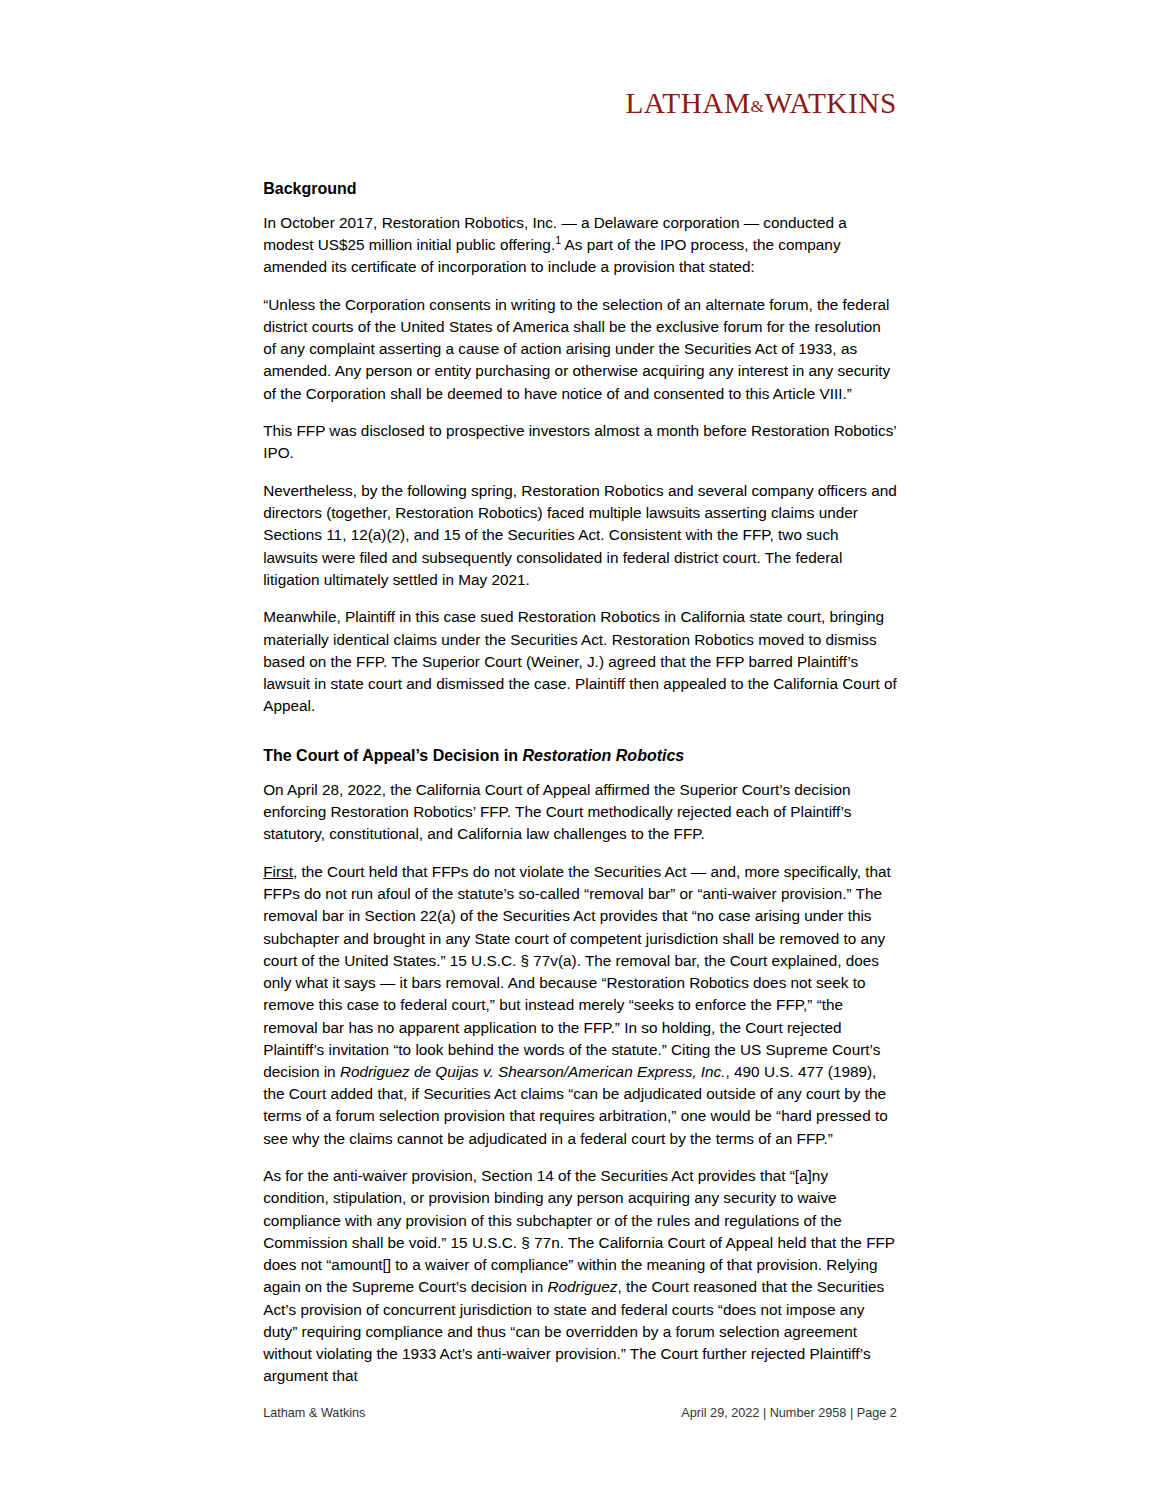LATHAM&WATKINS
Background
In October 2017, Restoration Robotics, Inc. — a Delaware corporation — conducted a modest US$25 million initial public offering.1 As part of the IPO process, the company amended its certificate of incorporation to include a provision that stated:
“Unless the Corporation consents in writing to the selection of an alternate forum, the federal district courts of the United States of America shall be the exclusive forum for the resolution of any complaint asserting a cause of action arising under the Securities Act of 1933, as amended. Any person or entity purchasing or otherwise acquiring any interest in any security of the Corporation shall be deemed to have notice of and consented to this Article VIII.”
This FFP was disclosed to prospective investors almost a month before Restoration Robotics’ IPO.
Nevertheless, by the following spring, Restoration Robotics and several company officers and directors (together, Restoration Robotics) faced multiple lawsuits asserting claims under Sections 11, 12(a)(2), and 15 of the Securities Act. Consistent with the FFP, two such lawsuits were filed and subsequently consolidated in federal district court. The federal litigation ultimately settled in May 2021.
Meanwhile, Plaintiff in this case sued Restoration Robotics in California state court, bringing materially identical claims under the Securities Act. Restoration Robotics moved to dismiss based on the FFP. The Superior Court (Weiner, J.) agreed that the FFP barred Plaintiff’s lawsuit in state court and dismissed the case. Plaintiff then appealed to the California Court of Appeal.
The Court of Appeal’s Decision in Restoration Robotics
On April 28, 2022, the California Court of Appeal affirmed the Superior Court’s decision enforcing Restoration Robotics’ FFP. The Court methodically rejected each of Plaintiff’s statutory, constitutional, and California law challenges to the FFP.
First, the Court held that FFPs do not violate the Securities Act — and, more specifically, that FFPs do not run afoul of the statute’s so-called “removal bar” or “anti-waiver provision.” The removal bar in Section 22(a) of the Securities Act provides that “no case arising under this subchapter and brought in any State court of competent jurisdiction shall be removed to any court of the United States.” 15 U.S.C. § 77v(a). The removal bar, the Court explained, does only what it says — it bars removal. And because “Restoration Robotics does not seek to remove this case to federal court,” but instead merely “seeks to enforce the FFP,” “the removal bar has no apparent application to the FFP.” In so holding, the Court rejected Plaintiff’s invitation “to look behind the words of the statute.” Citing the US Supreme Court’s decision in Rodriguez de Quijas v. Shearson/American Express, Inc., 490 U.S. 477 (1989), the Court added that, if Securities Act claims “can be adjudicated outside of any court by the terms of a forum selection provision that requires arbitration,” one would be “hard pressed to see why the claims cannot be adjudicated in a federal court by the terms of an FFP.”
As for the anti-waiver provision, Section 14 of the Securities Act provides that “[a]ny condition, stipulation, or provision binding any person acquiring any security to waive compliance with any provision of this subchapter or of the rules and regulations of the Commission shall be void.” 15 U.S.C. § 77n. The California Court of Appeal held that the FFP does not “amount[] to a waiver of compliance” within the meaning of that provision. Relying again on the Supreme Court’s decision in Rodriguez, the Court reasoned that the Securities Act’s provision of concurrent jurisdiction to state and federal courts “does not impose any duty” requiring compliance and thus “can be overridden by a forum selection agreement without violating the 1933 Act’s anti-waiver provision.” The Court further rejected Plaintiff’s argument that
Latham & Watkins April 29, 2022 | Number 2958 | Page 2